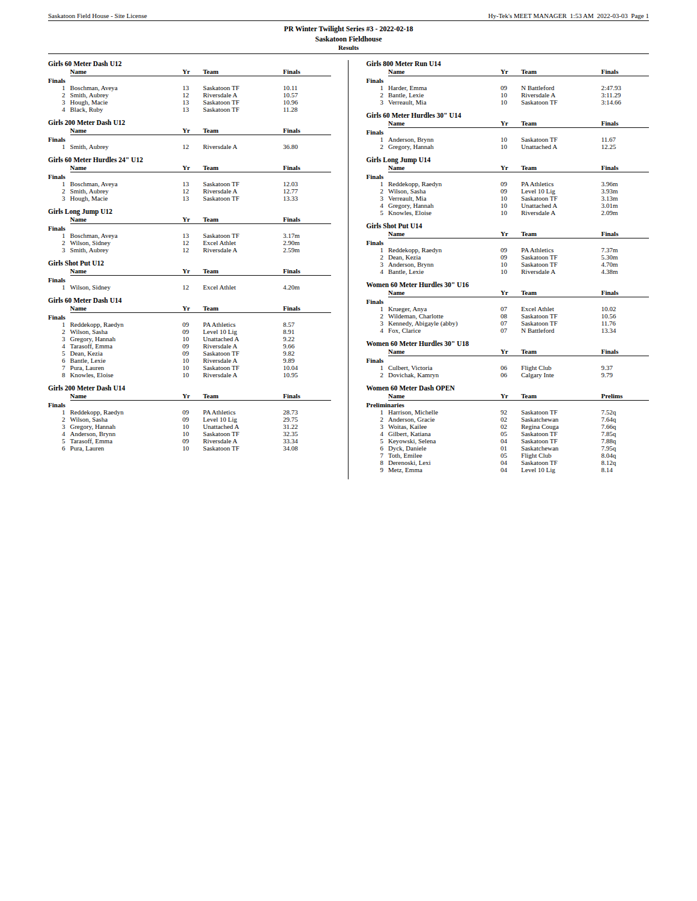Saskatoon Field House - Site License Hy-Tek's MEET MANAGER 1:53 AM 2022-03-03 Page 1
PR Winter Twilight Series #3 - 2022-02-18
Saskatoon Fieldhouse
Results
Girls 60 Meter Dash U12
| | Name | Yr | Team | Finals |
| --- | --- | --- | --- | --- |
| Finals |
| 1 | Boschman, Aveya | 13 | Saskatoon TF | 10.11 |
| 2 | Smith, Aubrey | 12 | Riversdale A | 10.57 |
| 3 | Hough, Macie | 13 | Saskatoon TF | 10.96 |
| 4 | Black, Ruby | 13 | Saskatoon TF | 11.28 |
Girls 200 Meter Dash U12
| | Name | Yr | Team | Finals |
| --- | --- | --- | --- | --- |
| Finals |
| 1 | Smith, Aubrey | 12 | Riversdale A | 36.80 |
Girls 60 Meter Hurdles 24" U12
| | Name | Yr | Team | Finals |
| --- | --- | --- | --- | --- |
| Finals |
| 1 | Boschman, Aveya | 13 | Saskatoon TF | 12.03 |
| 2 | Smith, Aubrey | 12 | Riversdale A | 12.77 |
| 3 | Hough, Macie | 13 | Saskatoon TF | 13.33 |
Girls Long Jump U12
| | Name | Yr | Team | Finals |
| --- | --- | --- | --- | --- |
| Finals |
| 1 | Boschman, Aveya | 13 | Saskatoon TF | 3.17m |
| 2 | Wilson, Sidney | 12 | Excel Athlet | 2.90m |
| 3 | Smith, Aubrey | 12 | Riversdale A | 2.59m |
Girls Shot Put U12
| | Name | Yr | Team | Finals |
| --- | --- | --- | --- | --- |
| Finals |
| 1 | Wilson, Sidney | 12 | Excel Athlet | 4.20m |
Girls 60 Meter Dash U14
| | Name | Yr | Team | Finals |
| --- | --- | --- | --- | --- |
| Finals |
| 1 | Reddekopp, Raedyn | 09 | PA Athletics | 8.57 |
| 2 | Wilson, Sasha | 09 | Level 10 Lig | 8.91 |
| 3 | Gregory, Hannah | 10 | Unattached A | 9.22 |
| 4 | Tarasoff, Emma | 09 | Riversdale A | 9.66 |
| 5 | Dean, Kezia | 09 | Saskatoon TF | 9.82 |
| 6 | Bantle, Lexie | 10 | Riversdale A | 9.89 |
| 7 | Pura, Lauren | 10 | Saskatoon TF | 10.04 |
| 8 | Knowles, Eloise | 10 | Riversdale A | 10.95 |
Girls 200 Meter Dash U14
| | Name | Yr | Team | Finals |
| --- | --- | --- | --- | --- |
| Finals |
| 1 | Reddekopp, Raedyn | 09 | PA Athletics | 28.73 |
| 2 | Wilson, Sasha | 09 | Level 10 Lig | 29.75 |
| 3 | Gregory, Hannah | 10 | Unattached A | 31.22 |
| 4 | Anderson, Brynn | 10 | Saskatoon TF | 32.35 |
| 5 | Tarasoff, Emma | 09 | Riversdale A | 33.34 |
| 6 | Pura, Lauren | 10 | Saskatoon TF | 34.08 |
Girls 800 Meter Run U14
| | Name | Yr | Team | Finals |
| --- | --- | --- | --- | --- |
| Finals |
| 1 | Harder, Emma | 09 | N Battleford | 2:47.93 |
| 2 | Bantle, Lexie | 10 | Riversdale A | 3:11.29 |
| 3 | Verreault, Mia | 10 | Saskatoon TF | 3:14.66 |
Girls 60 Meter Hurdles 30" U14
| | Name | Yr | Team | Finals |
| --- | --- | --- | --- | --- |
| Finals |
| 1 | Anderson, Brynn | 10 | Saskatoon TF | 11.67 |
| 2 | Gregory, Hannah | 10 | Unattached A | 12.25 |
Girls Long Jump U14
| | Name | Yr | Team | Finals |
| --- | --- | --- | --- | --- |
| Finals |
| 1 | Reddekopp, Raedyn | 09 | PA Athletics | 3.96m |
| 2 | Wilson, Sasha | 09 | Level 10 Lig | 3.93m |
| 3 | Verreault, Mia | 10 | Saskatoon TF | 3.13m |
| 4 | Gregory, Hannah | 10 | Unattached A | 3.01m |
| 5 | Knowles, Eloise | 10 | Riversdale A | 2.09m |
Girls Shot Put U14
| | Name | Yr | Team | Finals |
| --- | --- | --- | --- | --- |
| Finals |
| 1 | Reddekopp, Raedyn | 09 | PA Athletics | 7.37m |
| 2 | Dean, Kezia | 09 | Saskatoon TF | 5.30m |
| 3 | Anderson, Brynn | 10 | Saskatoon TF | 4.70m |
| 4 | Bantle, Lexie | 10 | Riversdale A | 4.38m |
Women 60 Meter Hurdles 30" U16
| | Name | Yr | Team | Finals |
| --- | --- | --- | --- | --- |
| Finals |
| 1 | Krueger, Anya | 07 | Excel Athlet | 10.02 |
| 2 | Wildeman, Charlotte | 08 | Saskatoon TF | 10.56 |
| 3 | Kennedy, Abigayle (abby) | 07 | Saskatoon TF | 11.76 |
| 4 | Fox, Clarice | 07 | N Battleford | 13.34 |
Women 60 Meter Hurdles 30" U18
| | Name | Yr | Team | Finals |
| --- | --- | --- | --- | --- |
| Finals |
| 1 | Culbert, Victoria | 06 | Flight Club | 9.37 |
| 2 | Dovichak, Kamryn | 06 | Calgary Inte | 9.79 |
Women 60 Meter Dash OPEN
| | Name | Yr | Team | Prelims |
| --- | --- | --- | --- | --- |
| Preliminaries |
| 1 | Harrison, Michelle | 92 | Saskatoon TF | 7.52q |
| 2 | Anderson, Gracie | 02 | Saskatchewan | 7.64q |
| 3 | Woitas, Kailee | 02 | Regina Couga | 7.66q |
| 4 | Gilbert, Katiana | 05 | Saskatoon TF | 7.85q |
| 5 | Keyowski, Selena | 04 | Saskatoon TF | 7.88q |
| 6 | Dyck, Daniele | 01 | Saskatchewan | 7.95q |
| 7 | Toth, Emilee | 05 | Flight Club | 8.04q |
| 8 | Derenoski, Lexi | 04 | Saskatoon TF | 8.12q |
| 9 | Metz, Emma | 04 | Level 10 Lig | 8.14 |